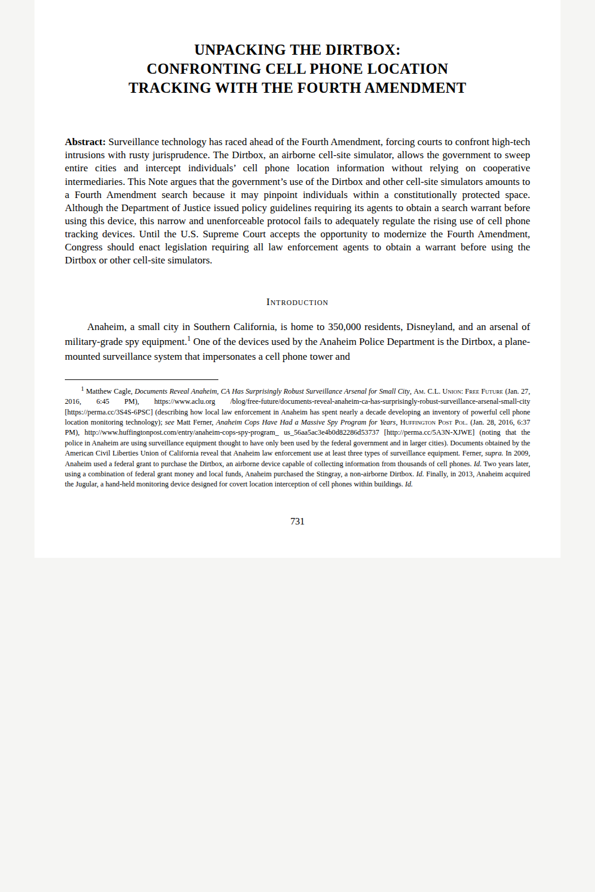Unpacking the Dirtbox:
Confronting Cell Phone Location Tracking with the Fourth Amendment
Abstract: Surveillance technology has raced ahead of the Fourth Amendment, forcing courts to confront high-tech intrusions with rusty jurisprudence. The Dirtbox, an airborne cell-site simulator, allows the government to sweep entire cities and intercept individuals’ cell phone location information without relying on cooperative intermediaries. This Note argues that the government’s use of the Dirtbox and other cell-site simulators amounts to a Fourth Amendment search because it may pinpoint individuals within a constitutionally protected space. Although the Department of Justice issued policy guidelines requiring its agents to obtain a search warrant before using this device, this narrow and unenforceable protocol fails to adequately regulate the rising use of cell phone tracking devices. Until the U.S. Supreme Court accepts the opportunity to modernize the Fourth Amendment, Congress should enact legislation requiring all law enforcement agents to obtain a warrant before using the Dirtbox or other cell-site simulators.
Introduction
Anaheim, a small city in Southern California, is home to 350,000 residents, Disneyland, and an arsenal of military-grade spy equipment.1 One of the devices used by the Anaheim Police Department is the Dirtbox, a plane-mounted surveillance system that impersonates a cell phone tower and
1 Matthew Cagle, Documents Reveal Anaheim, CA Has Surprisingly Robust Surveillance Arsenal for Small City, Am. C.L. Union: Free Future (Jan. 27, 2016, 6:45 PM), https://www.aclu.org /blog/free-future/documents-reveal-anaheim-ca-has-surprisingly-robust-surveillance-arsenal-small-city [https://perma.cc/3S4S-6PSC] (describing how local law enforcement in Anaheim has spent nearly a decade developing an inventory of powerful cell phone location monitoring technology); see Matt Ferner, Anaheim Cops Have Had a Massive Spy Program for Years, Huffington Post Pol. (Jan. 28, 2016, 6:37 PM), http://www.huffingtonpost.com/entry/anaheim-cops-spy-program_ us_56aa5ac3e4b0d82286d53737 [http://perma.cc/5A3N-XJWE] (noting that the police in Anaheim are using surveillance equipment thought to have only been used by the federal government and in larger cities). Documents obtained by the American Civil Liberties Union of California reveal that Anaheim law enforcement use at least three types of surveillance equipment. Ferner, supra. In 2009, Anaheim used a federal grant to purchase the Dirtbox, an airborne device capable of collecting information from thousands of cell phones. Id. Two years later, using a combination of federal grant money and local funds, Anaheim purchased the Stingray, a non-airborne Dirtbox. Id. Finally, in 2013, Anaheim acquired the Jugular, a hand-held monitoring device designed for covert location interception of cell phones within buildings. Id.
731